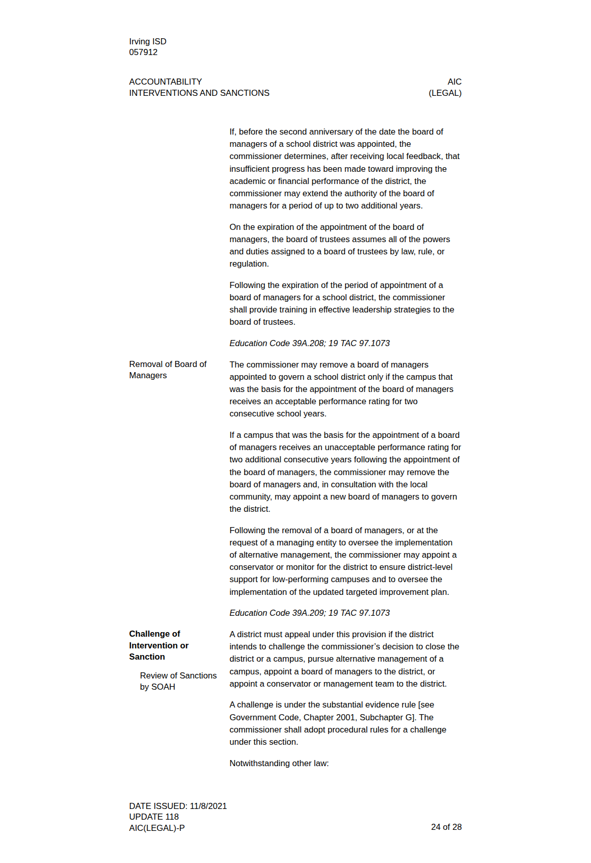Irving ISD
057912
Accountability
Interventions and Sanctions
AIC
(LEGAL)
If, before the second anniversary of the date the board of managers of a school district was appointed, the commissioner determines, after receiving local feedback, that insufficient progress has been made toward improving the academic or financial performance of the district, the commissioner may extend the authority of the board of managers for a period of up to two additional years.
On the expiration of the appointment of the board of managers, the board of trustees assumes all of the powers and duties assigned to a board of trustees by law, rule, or regulation.
Following the expiration of the period of appointment of a board of managers for a school district, the commissioner shall provide training in effective leadership strategies to the board of trustees.
Education Code 39A.208; 19 TAC 97.1073
Removal of Board of Managers
The commissioner may remove a board of managers appointed to govern a school district only if the campus that was the basis for the appointment of the board of managers receives an acceptable performance rating for two consecutive school years.
If a campus that was the basis for the appointment of a board of managers receives an unacceptable performance rating for two additional consecutive years following the appointment of the board of managers, the commissioner may remove the board of managers and, in consultation with the local community, may appoint a new board of managers to govern the district.
Following the removal of a board of managers, or at the request of a managing entity to oversee the implementation of alternative management, the commissioner may appoint a conservator or monitor for the district to ensure district-level support for low-performing campuses and to oversee the implementation of the updated targeted improvement plan.
Education Code 39A.209; 19 TAC 97.1073
Challenge of Intervention or Sanction
Review of Sanctions by SOAH
A district must appeal under this provision if the district intends to challenge the commissioner’s decision to close the district or a campus, pursue alternative management of a campus, appoint a board of managers to the district, or appoint a conservator or management team to the district.
A challenge is under the substantial evidence rule [see Government Code, Chapter 2001, Subchapter G]. The commissioner shall adopt procedural rules for a challenge under this section.
Notwithstanding other law:
DATE ISSUED: 11/8/2021
UPDATE 118
AIC(LEGAL)-P
24 of 28